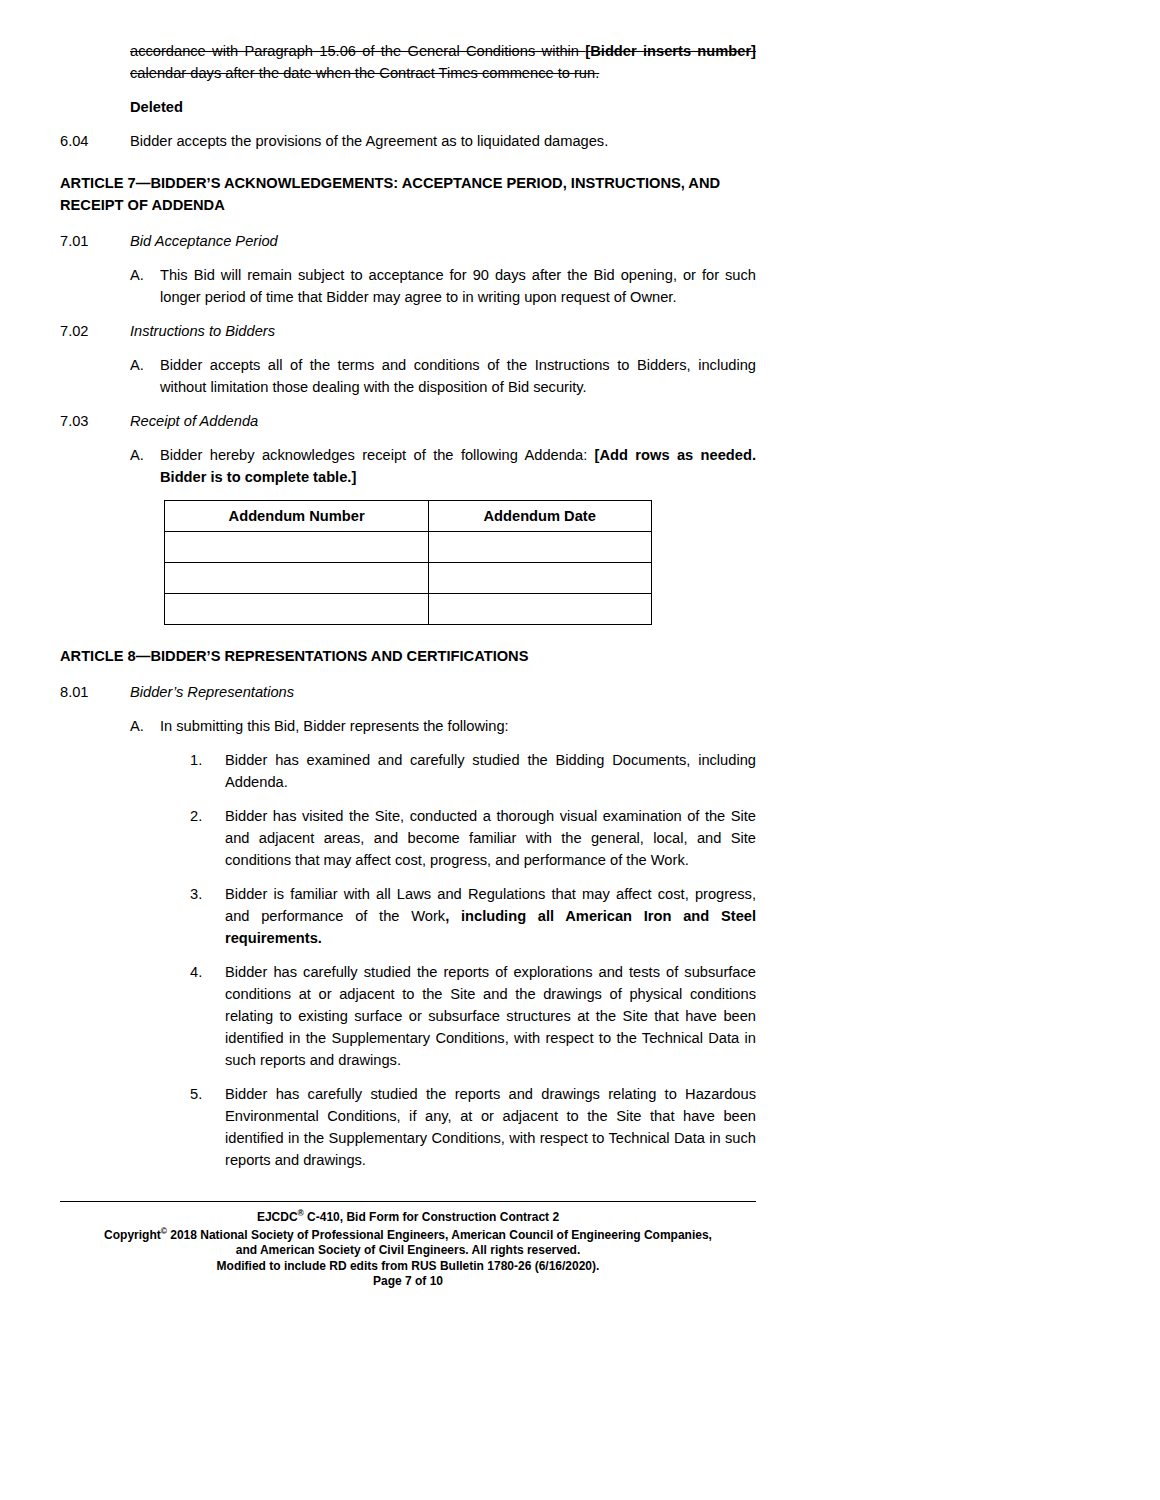accordance with Paragraph 15.06 of the General Conditions within [Bidder inserts number] calendar days after the date when the Contract Times commence to run.
Deleted
6.04
Bidder accepts the provisions of the Agreement as to liquidated damages.
ARTICLE 7—BIDDER’S ACKNOWLEDGEMENTS: ACCEPTANCE PERIOD, INSTRUCTIONS, AND RECEIPT OF ADDENDA
7.01
Bid Acceptance Period
A.
This Bid will remain subject to acceptance for 90 days after the Bid opening, or for such longer period of time that Bidder may agree to in writing upon request of Owner.
7.02
Instructions to Bidders
A.
Bidder accepts all of the terms and conditions of the Instructions to Bidders, including without limitation those dealing with the disposition of Bid security.
7.03
Receipt of Addenda
A.
Bidder hereby acknowledges receipt of the following Addenda: [Add rows as needed. Bidder is to complete table.]
| Addendum Number | Addendum Date |
| --- | --- |
ARTICLE 8—BIDDER’S REPRESENTATIONS AND CERTIFICATIONS
8.01
Bidder’s Representations
A.
In submitting this Bid, Bidder represents the following:
1.
Bidder has examined and carefully studied the Bidding Documents, including Addenda.
2.
Bidder has visited the Site, conducted a thorough visual examination of the Site and adjacent areas, and become familiar with the general, local, and Site conditions that may affect cost, progress, and performance of the Work.
3.
Bidder is familiar with all Laws and Regulations that may affect cost, progress, and performance of the Work, including all American Iron and Steel requirements.
4.
Bidder has carefully studied the reports of explorations and tests of subsurface conditions at or adjacent to the Site and the drawings of physical conditions relating to existing surface or subsurface structures at the Site that have been identified in the Supplementary Conditions, with respect to the Technical Data in such reports and drawings.
5.
Bidder has carefully studied the reports and drawings relating to Hazardous Environmental Conditions, if any, at or adjacent to the Site that have been identified in the Supplementary Conditions, with respect to Technical Data in such reports and drawings.
EJCDC® C-410, Bid Form for Construction Contract 2
Copyright© 2018 National Society of Professional Engineers, American Council of Engineering Companies,
and American Society of Civil Engineers. All rights reserved.
Modified to include RD edits from RUS Bulletin 1780-26 (6/16/2020).
Page 7 of 10